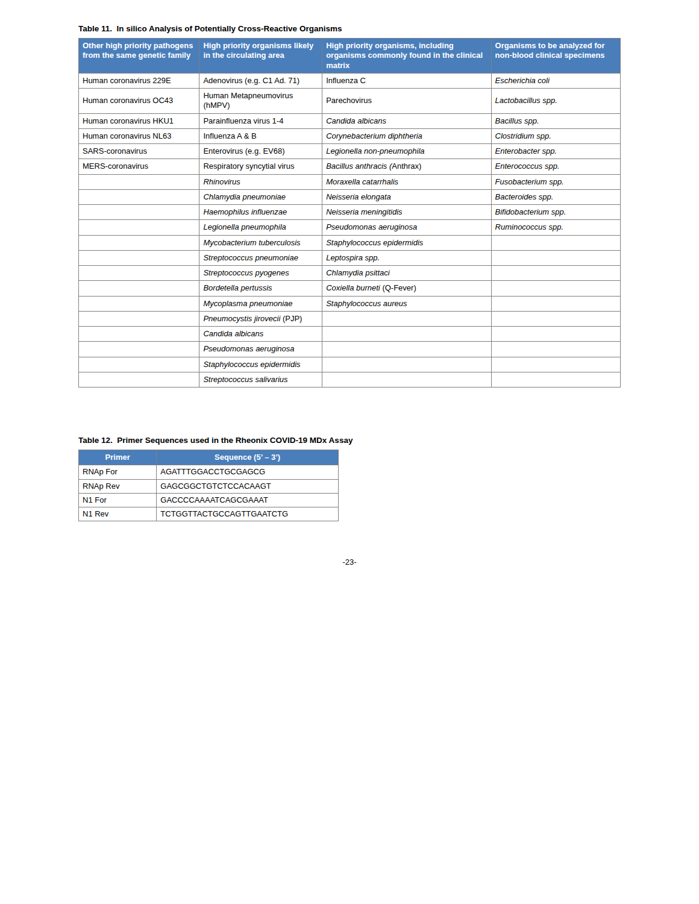Table 11. In silico Analysis of Potentially Cross-Reactive Organisms
| Other high priority pathogens from the same genetic family | High priority organisms likely in the circulating area | High priority organisms, including organisms commonly found in the clinical matrix | Organisms to be analyzed for non-blood clinical specimens |
| --- | --- | --- | --- |
| Human coronavirus 229E | Adenovirus (e.g. C1 Ad. 71) | Influenza C | Escherichia coli |
| Human coronavirus OC43 | Human Metapneumovirus (hMPV) | Parechovirus | Lactobacillus spp. |
| Human coronavirus HKU1 | Parainfluenza virus 1-4 | Candida albicans | Bacillus spp. |
| Human coronavirus NL63 | Influenza A & B | Corynebacterium diphtheria | Clostridium spp. |
| SARS-coronavirus | Enterovirus (e.g. EV68) | Legionella non-pneumophila | Enterobacter spp. |
| MERS-coronavirus | Respiratory syncytial virus | Bacillus anthracis ( Anthrax) | Enterococcus spp. |
| | Rhinovirus | Moraxella catarrhalis | Fusobacterium spp. |
| | Chlamydia pneumoniae | Neisseria elongata | Bacteroides spp. |
| | Haemophilus influenzae | Neisseria meningitidis | Bifidobacterium spp. |
| | Legionella pneumophila | Pseudomonas aeruginosa | Ruminococcus spp. |
| | Mycobacterium tuberculosis | Staphylococcus epidermidis | |
| | Streptococcus pneumoniae | Leptospira spp. | |
| | Streptococcus pyogenes | Chlamydia psittaci | |
| | Bordetella pertussis | Coxiella burneti (Q-Fever) | |
| | Mycoplasma pneumoniae | Staphylococcus aureus | |
| | Pneumocystis jirovecii (PJP) | | |
| | Candida albicans | | |
| | Pseudomonas aeruginosa | | |
| | Staphylococcus epidermidis | | |
| | Streptococcus salivarius | | |
Table 12. Primer Sequences used in the Rheonix COVID-19 MDx Assay
| Primer | Sequence (5’ – 3’) |
| --- | --- |
| RNAp For | AGATTTGGACCTGCGAGCG |
| RNAp Rev | GAGCGGCTGTCTCCACAAGT |
| N1 For | GACCCCAAAATCAGCGAAAT |
| N1 Rev | TCTGGTTACTGCCAGTTGAATCTG |
-23-